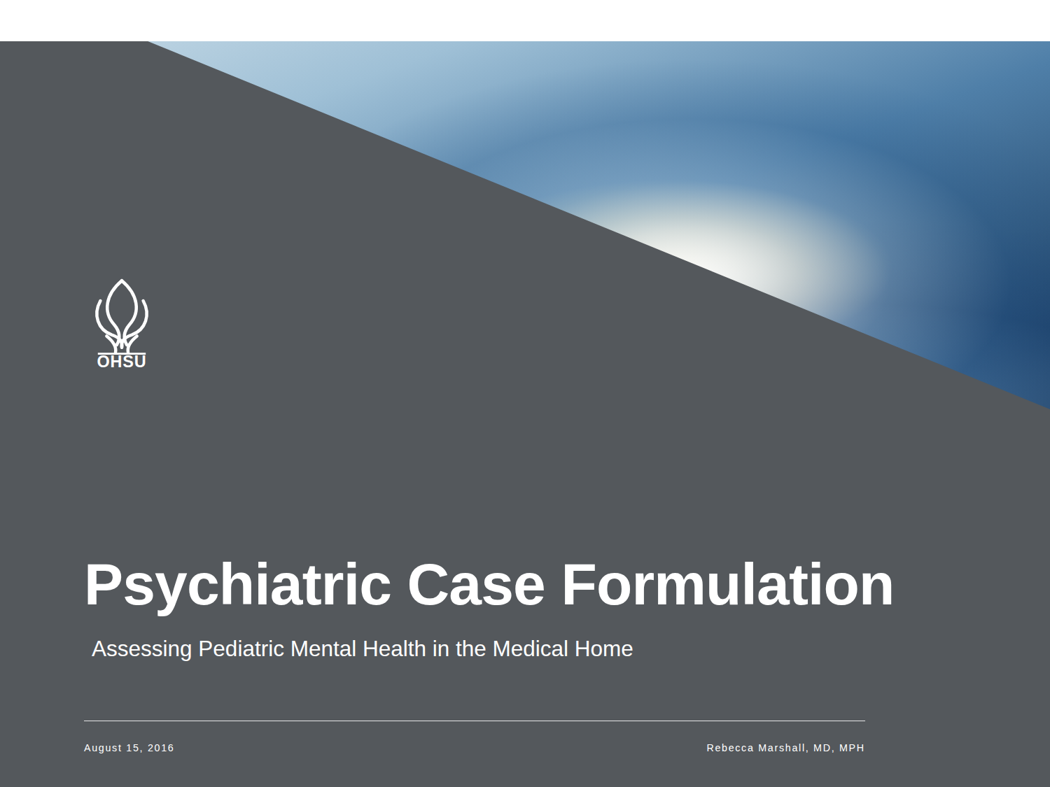OHSU
Psychiatric Case Formulation
Assessing Pediatric Mental Health in the Medical Home
August 15, 2016 Rebecca Marshall, MD, MPH